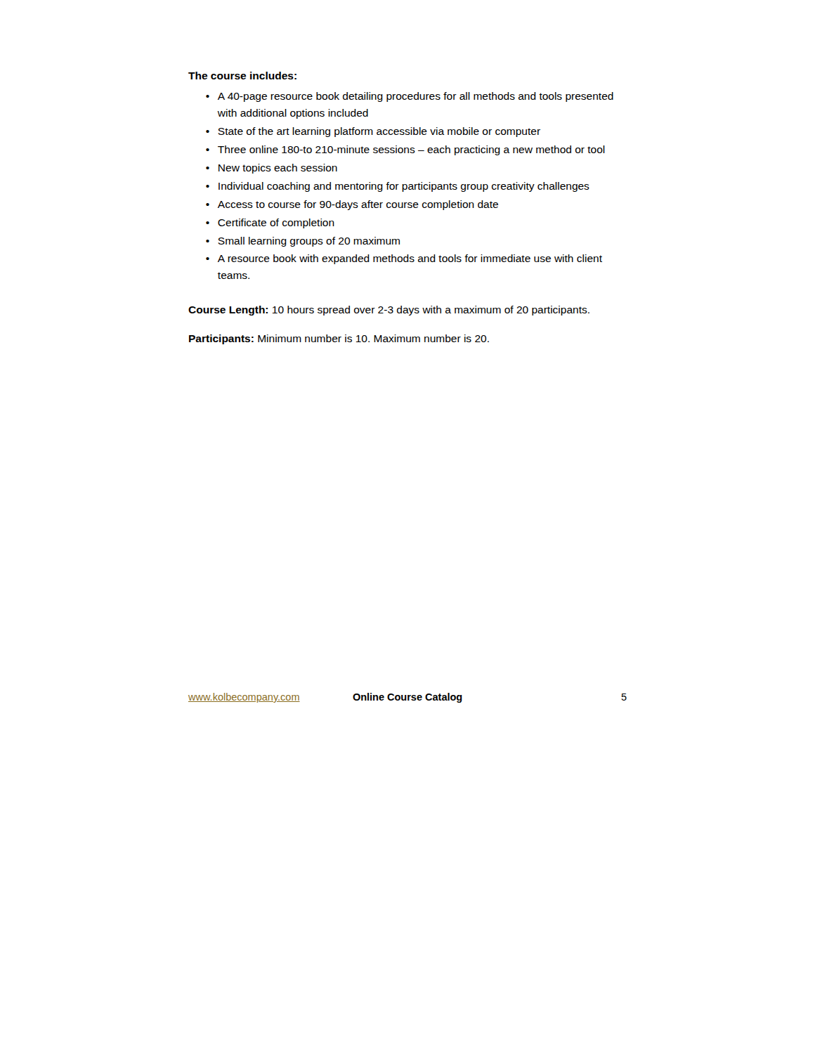The course includes:
A 40-page resource book detailing procedures for all methods and tools presented with additional options included
State of the art learning platform accessible via mobile or computer
Three online 180-to 210-minute sessions – each practicing a new method or tool
New topics each session
Individual coaching and mentoring for participants group creativity challenges
Access to course for 90-days after course completion date
Certificate of completion
Small learning groups of 20 maximum
A resource book with expanded methods and tools for immediate use with client teams.
Course Length: 10 hours spread over 2-3 days with a maximum of 20 participants.
Participants: Minimum number is 10. Maximum number is 20.
www.kolbecompany.com Online Course Catalog 5